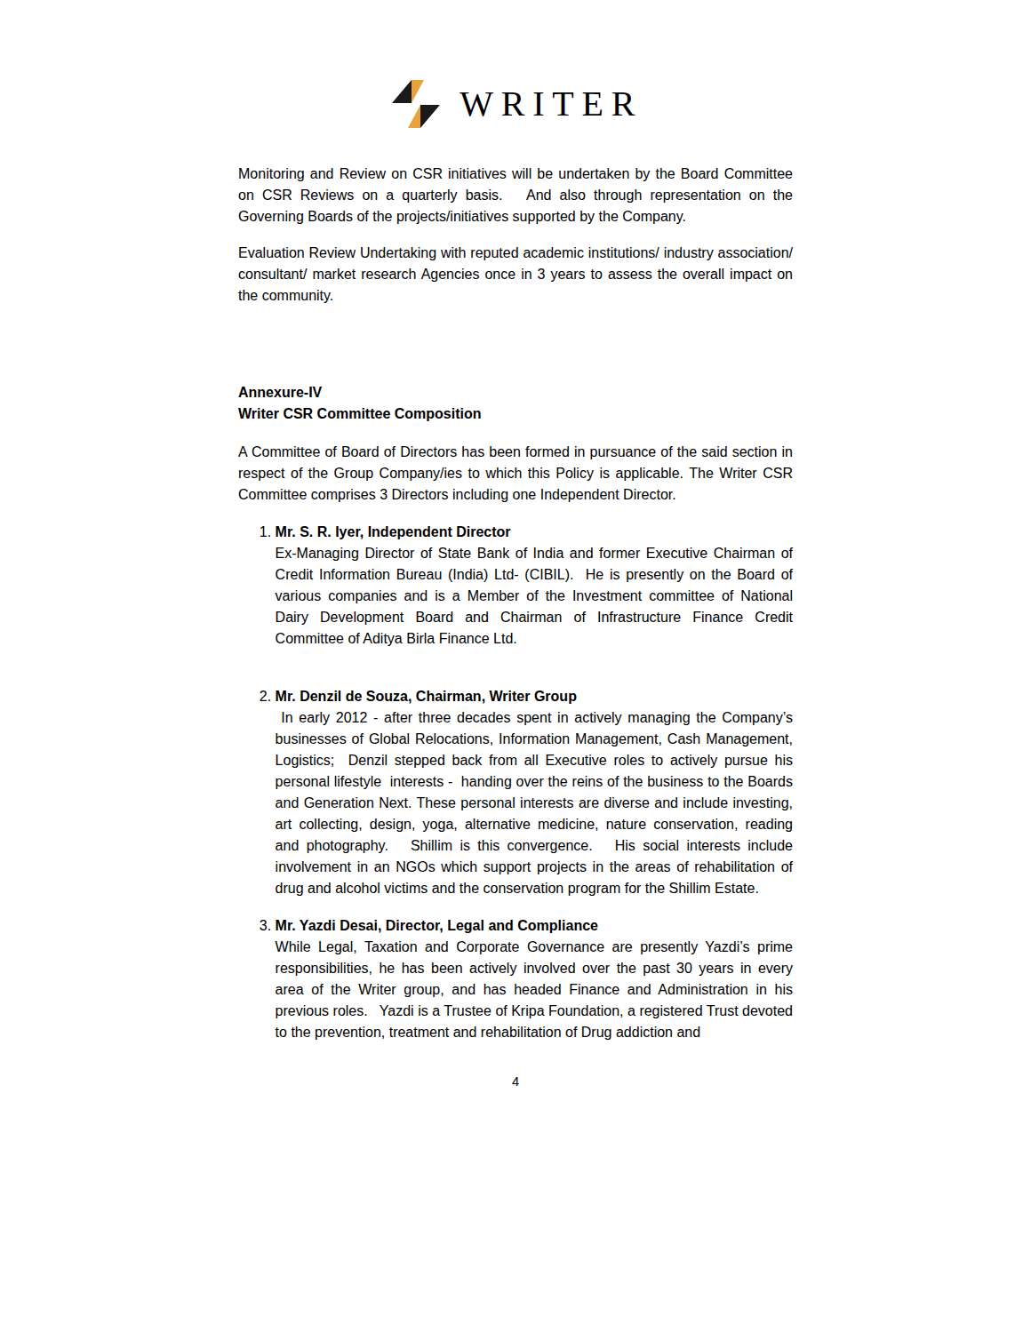WRITER
Monitoring and Review on CSR initiatives will be undertaken by the Board Committee on CSR Reviews on a quarterly basis. And also through representation on the Governing Boards of the projects/initiatives supported by the Company.
Evaluation Review Undertaking with reputed academic institutions/ industry association/ consultant/ market research Agencies once in 3 years to assess the overall impact on the community.
Annexure-IV
Writer CSR Committee Composition
A Committee of Board of Directors has been formed in pursuance of the said section in respect of the Group Company/ies to which this Policy is applicable. The Writer CSR Committee comprises 3 Directors including one Independent Director.
Mr. S. R. Iyer, Independent Director
Ex-Managing Director of State Bank of India and former Executive Chairman of Credit Information Bureau (India) Ltd- (CIBIL). He is presently on the Board of various companies and is a Member of the Investment committee of National Dairy Development Board and Chairman of Infrastructure Finance Credit Committee of Aditya Birla Finance Ltd.
Mr. Denzil de Souza, Chairman, Writer Group
In early 2012 - after three decades spent in actively managing the Company’s businesses of Global Relocations, Information Management, Cash Management, Logistics; Denzil stepped back from all Executive roles to actively pursue his personal lifestyle interests - handing over the reins of the business to the Boards and Generation Next. These personal interests are diverse and include investing, art collecting, design, yoga, alternative medicine, nature conservation, reading and photography. Shillim is this convergence. His social interests include involvement in an NGOs which support projects in the areas of rehabilitation of drug and alcohol victims and the conservation program for the Shillim Estate.
Mr. Yazdi Desai, Director, Legal and Compliance
While Legal, Taxation and Corporate Governance are presently Yazdi’s prime responsibilities, he has been actively involved over the past 30 years in every area of the Writer group, and has headed Finance and Administration in his previous roles. Yazdi is a Trustee of Kripa Foundation, a registered Trust devoted to the prevention, treatment and rehabilitation of Drug addiction and
4